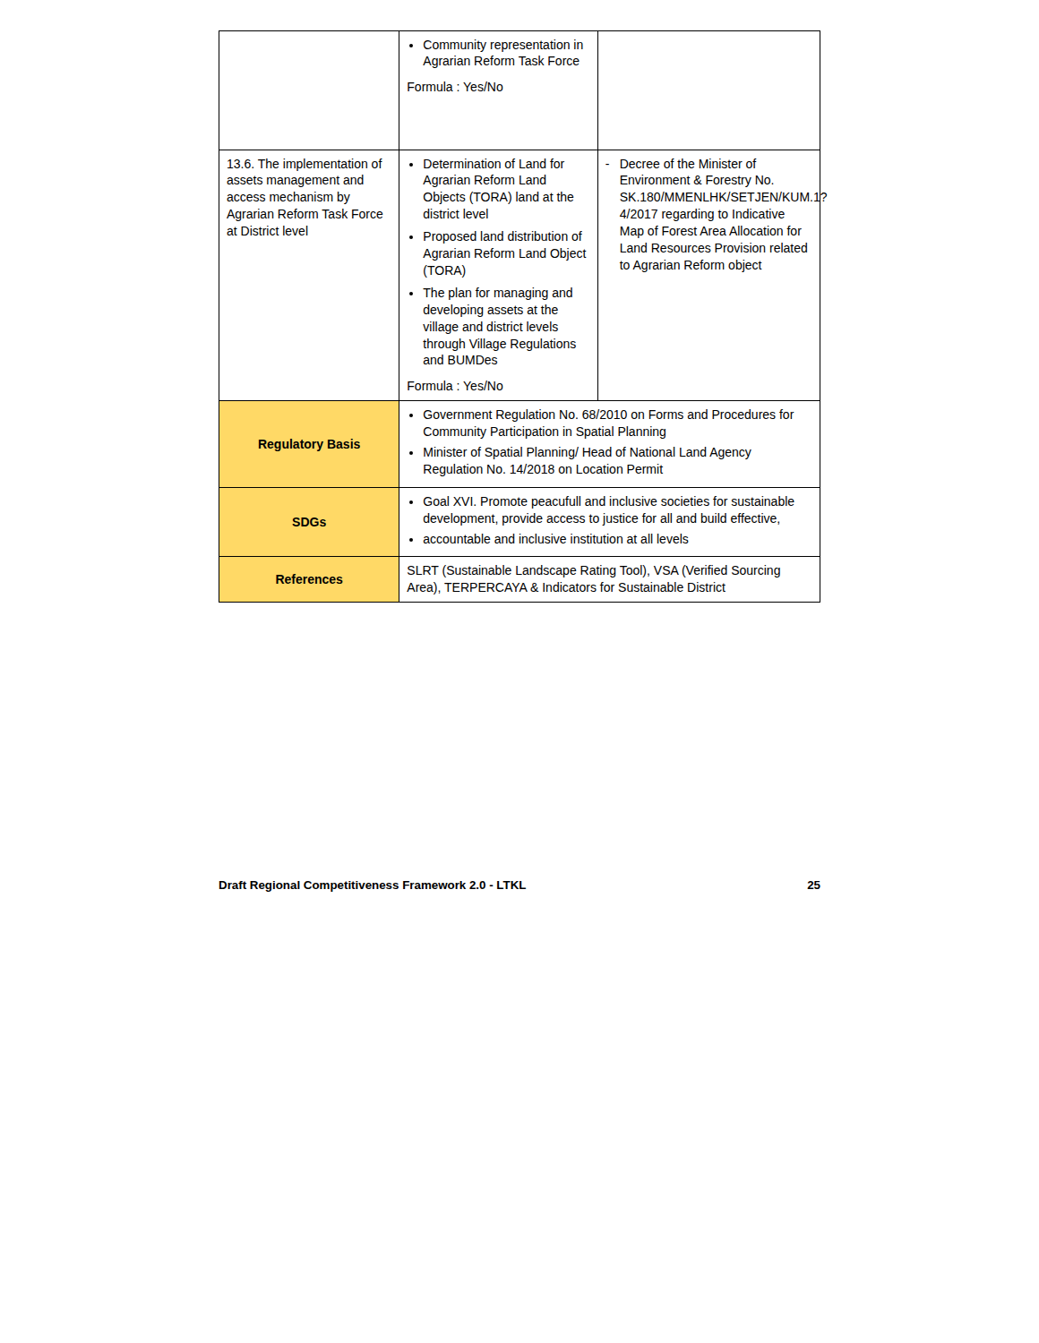| | Community representation in Agrarian Reform Task Force Formula : Yes/No | |
| 13.6. The implementation of assets management and access mechanism by Agrarian Reform Task Force at District level | Determination of Land for Agrarian Reform Land Objects (TORA) land at the district level Proposed land distribution of Agrarian Reform Land Object (TORA) The plan for managing and developing assets at the village and district levels through Village Regulations and BUMDes Formula : Yes/No | Decree of the Minister of Environment & Forestry No. SK.180/MMENLHK/SETJEN/KUM.1?4/2017 regarding to Indicative Map of Forest Area Allocation for Land Resources Provision related to Agrarian Reform object |
| Regulatory Basis | Government Regulation No. 68/2010 on Forms and Procedures for Community Participation in Spatial Planning Minister of Spatial Planning/ Head of National Land Agency Regulation No. 14/2018 on Location Permit |
| SDGs | Goal XVI. Promote peacufull and inclusive societies for sustainable development, provide access to justice for all and build effective, accountable and inclusive institution at all levels |
| References | SLRT (Sustainable Landscape Rating Tool), VSA (Verified Sourcing Area), TERPERCAYA & Indicators for Sustainable District |
Draft Regional Competitiveness Framework 2.0 - LTKL 25